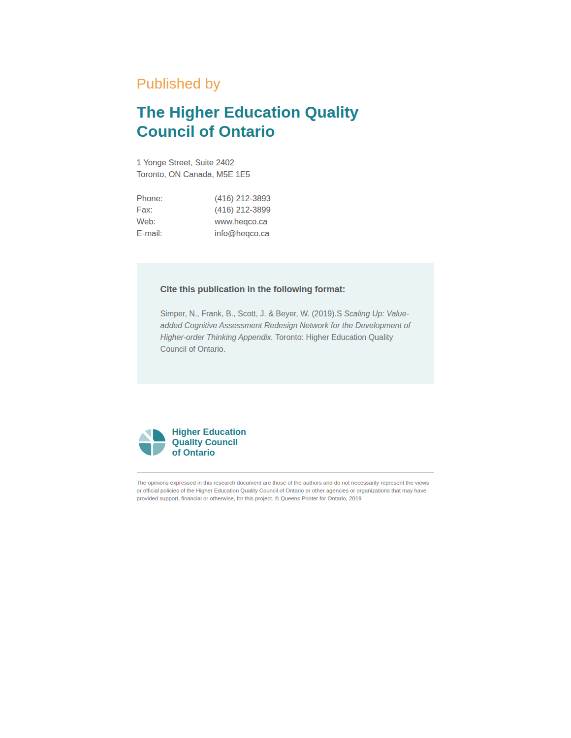Published by
The Higher Education Quality
Council of Ontario
1 Yonge Street, Suite 2402
Toronto, ON Canada, M5E 1E5
| Phone: | (416) 212-3893 |
| Fax: | (416) 212-3899 |
| Web: | www.heqco.ca |
| E-mail: | info@heqco.ca |
Cite this publication in the following format:
Simper, N., Frank, B., Scott, J. & Beyer, W. (2019).S Scaling Up: Value-added Cognitive Assessment Redesign Network for the Development of Higher-order Thinking Appendix. Toronto: Higher Education Quality Council of Ontario.
Higher Education
Quality Council
of Ontario
The opinions expressed in this research document are those of the authors and do not necessarily represent the views or official policies of the Higher Education Quality Council of Ontario or other agencies or organizations that may have provided support, financial or otherwise, for this project. © Queens Printer for Ontario, 2019